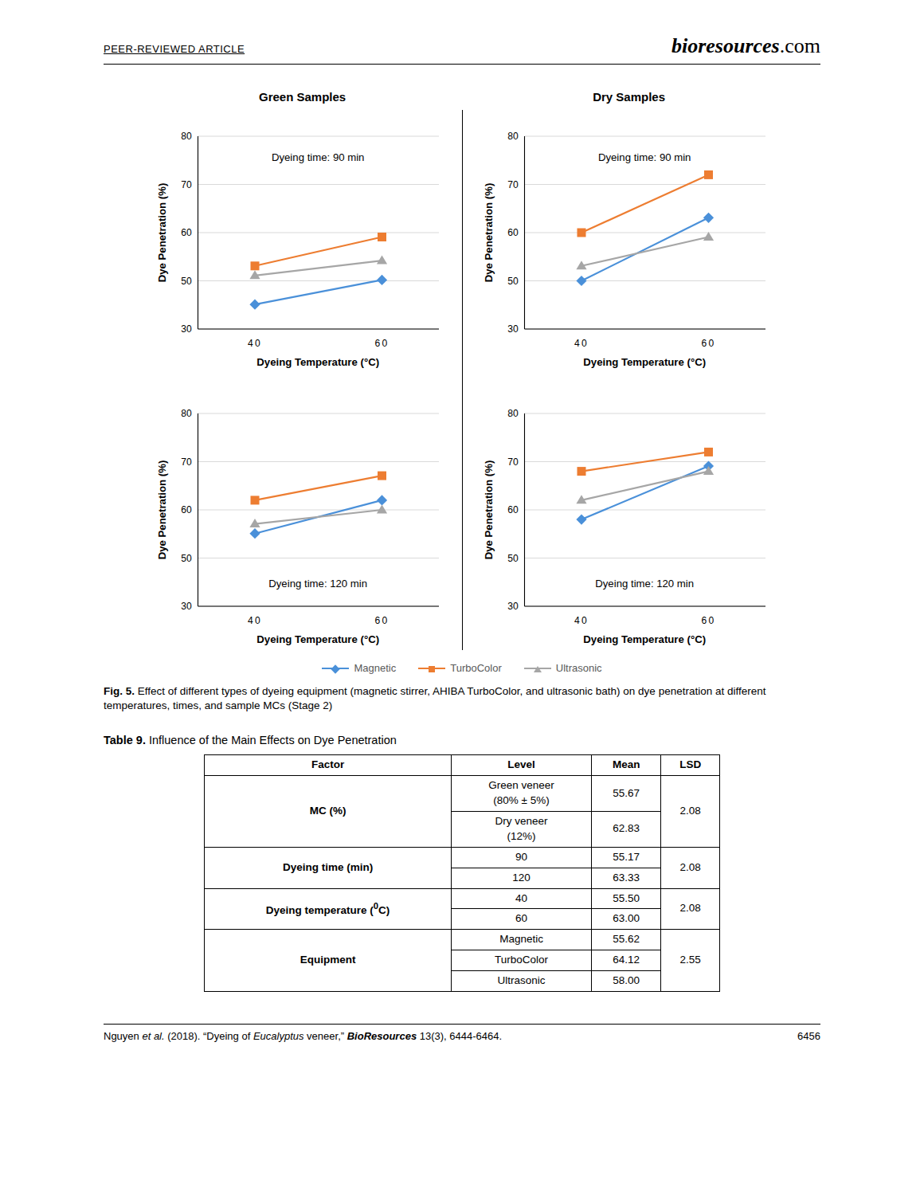PEER-REVIEWED ARTICLE bioresources.com
Green Samples
Dry Samples
80 70 60 50 30 40 60 Dyeing Temperature (°C) Dye Penetration (%) Dyeing time: 90 min
80 70 60 50 30 40 60 Dyeing Temperature (°C) Dye Penetration (%) Dyeing time: 90 min
80 70 60 50 30 40 60 Dyeing Temperature (°C) Dye Penetration (%) Dyeing time: 120 min
80 70 60 50 30 40 60 Dyeing Temperature (°C) Dye Penetration (%) Dyeing time: 120 min
Magnetic
TurboColor
Ultrasonic
Fig. 5. Effect of different types of dyeing equipment (magnetic stirrer, AHIBA TurboColor, and ultrasonic bath) on dye penetration at different temperatures, times, and sample MCs (Stage 2)
Table 9. Influence of the Main Effects on Dye Penetration
| Factor | Level | Mean | LSD |
| --- | --- | --- | --- |
| MC (%) | Green veneer (80% ± 5%) | 55.67 | 2.08 |
| Dry veneer (12%) | 62.83 |
| Dyeing time (min) | 90 | 55.17 | 2.08 |
| 120 | 63.33 |
| Dyeing temperature ( 0 C) | 40 | 55.50 | 2.08 |
| 60 | 63.00 |
| Equipment | Magnetic | 55.62 | 2.55 |
| TurboColor | 64.12 |
| Ultrasonic | 58.00 |
Nguyen et al. (2018). “Dyeing of Eucalyptus veneer,” BioResources 13(3), 6444-6464. 6456